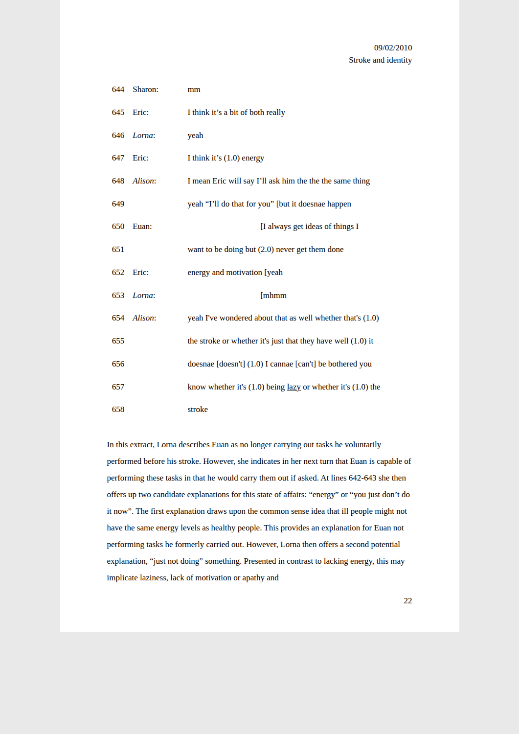09/02/2010
Stroke and identity
644 Sharon: mm
645 Eric: I think it’s a bit of both really
646 Lorna: yeah
647 Eric: I think it’s (1.0) energy
648 Alison: I mean Eric will say I’ll ask him the the the same thing
649 yeah “I’ll do that for you” [but it doesnae happen
650 Euan: [I always get ideas of things I
651 want to be doing but (2.0) never get them done
652 Eric: energy and motivation [yeah
653 Lorna: [mhmm
654 Alison: yeah I've wondered about that as well whether that's (1.0)
655 the stroke or whether it's just that they have well (1.0) it
656 doesnae [doesn't] (1.0) I cannae [can't] be bothered you
657 know whether it's (1.0) being lazy or whether it's (1.0) the
658 stroke
In this extract, Lorna describes Euan as no longer carrying out tasks he voluntarily performed before his stroke. However, she indicates in her next turn that Euan is capable of performing these tasks in that he would carry them out if asked. At lines 642-643 she then offers up two candidate explanations for this state of affairs: “energy” or “you just don’t do it now”. The first explanation draws upon the common sense idea that ill people might not have the same energy levels as healthy people. This provides an explanation for Euan not performing tasks he formerly carried out. However, Lorna then offers a second potential explanation, “just not doing” something. Presented in contrast to lacking energy, this may implicate laziness, lack of motivation or apathy and
22